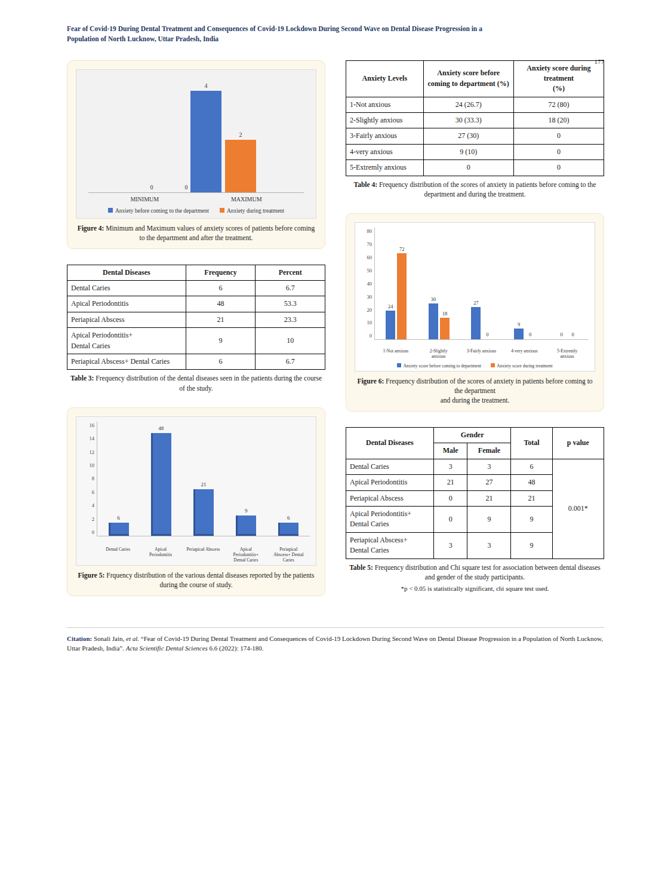Fear of Covid-19 During Dental Treatment and Consequences of Covid-19 Lockdown During Second Wave on Dental Disease Progression in a
Population of North Lucknow, Uttar Pradesh, India
177
0
0
4
2
MINIMUM
MAXIMUM
Anxiety before coming to the department
Anxiety during treatment
Figure 4: Minimum and Maximum values of anxiety scores of patients before coming to the department and after the treatment.
| Dental Diseases | Frequency | Percent |
| --- | --- | --- |
| Dental Caries | 6 | 6.7 |
| Apical Periodontitis | 48 | 53.3 |
| Periapical Abscess | 21 | 23.3 |
| Apical Periodontitis+ Dental Caries | 9 | 10 |
| Periapical Abscess+ Dental Caries | 6 | 6.7 |
Table 3: Frequency distribution of the dental diseases seen in the patients during the course of the study.
16
14
12
10
8
6
4
2
0
6
48
21
9
6
Dental Caries
Apical
Periodontitis
Periapical Abscess
Apical
Periodontitis+
Dental Caries
Periapical
Abscess+ Dental
Caries
Figure 5: Frquency distribution of the various dental diseases reported by the patients during the course of study.
| Anxiety Levels | Anxiety score before coming to department (%) | Anxiety score during treatment (%) |
| --- | --- | --- |
| 1-Not anxious | 24 (26.7) | 72 (80) |
| 2-Slightly anxious | 30 (33.3) | 18 (20) |
| 3-Fairly anxious | 27 (30) | 0 |
| 4-very anxious | 9 (10) | 0 |
| 5-Extremly anxious | 0 | 0 |
Table 4: Frequency distribution of the scores of anxiety in patients before coming to the department and during the treatment.
80
70
60
50
40
30
20
10
0
24
72
30
18
27
0
9
0
0
0
1-Not anxious
2-Slightly
anxious
3-Fairly anxious
4-very anxious
5-Extremly
anxious
Anxiety score before coming to department
Anxiety score during treatment
Figure 6: Frequency distribution of the scores of anxiety in patients before coming to the department
and during the treatment.
| Dental Diseases | Gender | Total | p value |
| --- | --- | --- | --- |
| Male | Female |
| Dental Caries | 3 | 3 | 6 | 0.001* |
| Apical Periodontitis | 21 | 27 | 48 |
| Periapical Abscess | 0 | 21 | 21 |
| Apical Periodontitis+ Dental Caries | 0 | 9 | 9 |
| Periapical Abscess+ Dental Caries | 3 | 3 | 9 |
Table 5: Frequency distribution and Chi square test for association between dental diseases and gender of the study participants.
*p < 0.05 is statistically significant, chi square test used.
Citation: Sonali Jain, et al. “Fear of Covid-19 During Dental Treatment and Consequences of Covid-19 Lockdown During Second Wave on Dental Disease Progression in a Population of North Lucknow, Uttar Pradesh, India”. Acta Scientific Dental Sciences 6.6 (2022): 174-180.